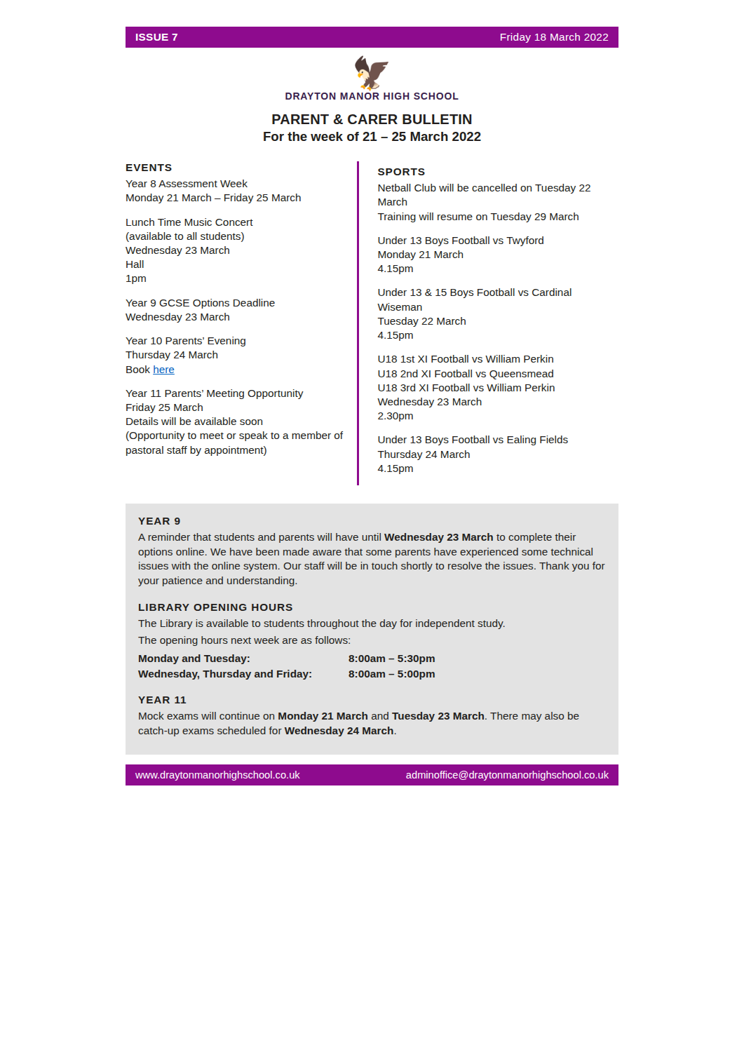ISSUE 7 Friday 18 March 2022
🦅
DRAYTON MANOR HIGH SCHOOL
PARENT & CARER BULLETIN
For the week of 21 – 25 March 2022
EVENTS
Year 8 Assessment Week
Monday 21 March – Friday 25 March
Lunch Time Music Concert
(available to all students)
Wednesday 23 March
Hall
1pm
Year 9 GCSE Options Deadline
Wednesday 23 March
Year 10 Parents’ Evening
Thursday 24 March
Book here
Year 11 Parents’ Meeting Opportunity
Friday 25 March
Details will be available soon
(Opportunity to meet or speak to a member of pastoral staff by appointment)
SPORTS
Netball Club will be cancelled on Tuesday 22 March
Training will resume on Tuesday 29 March
Under 13 Boys Football vs Twyford
Monday 21 March
4.15pm
Under 13 & 15 Boys Football vs Cardinal Wiseman
Tuesday 22 March
4.15pm
U18 1st XI Football vs William Perkin
U18 2nd XI Football vs Queensmead
U18 3rd XI Football vs William Perkin
Wednesday 23 March
2.30pm
Under 13 Boys Football vs Ealing Fields
Thursday 24 March
4.15pm
YEAR 9
A reminder that students and parents will have until Wednesday 23 March to complete their options online. We have been made aware that some parents have experienced some technical issues with the online system. Our staff will be in touch shortly to resolve the issues. Thank you for your patience and understanding.
LIBRARY OPENING HOURS
The Library is available to students throughout the day for independent study.
The opening hours next week are as follows:
Monday and Tuesday: 8:00am – 5:30pm
Wednesday, Thursday and Friday: 8:00am – 5:00pm
YEAR 11
Mock exams will continue on Monday 21 March and Tuesday 23 March. There may also be catch-up exams scheduled for Wednesday 24 March.
www.draytonmanorhighschool.co.uk adminoffice@draytonmanorhighschool.co.uk